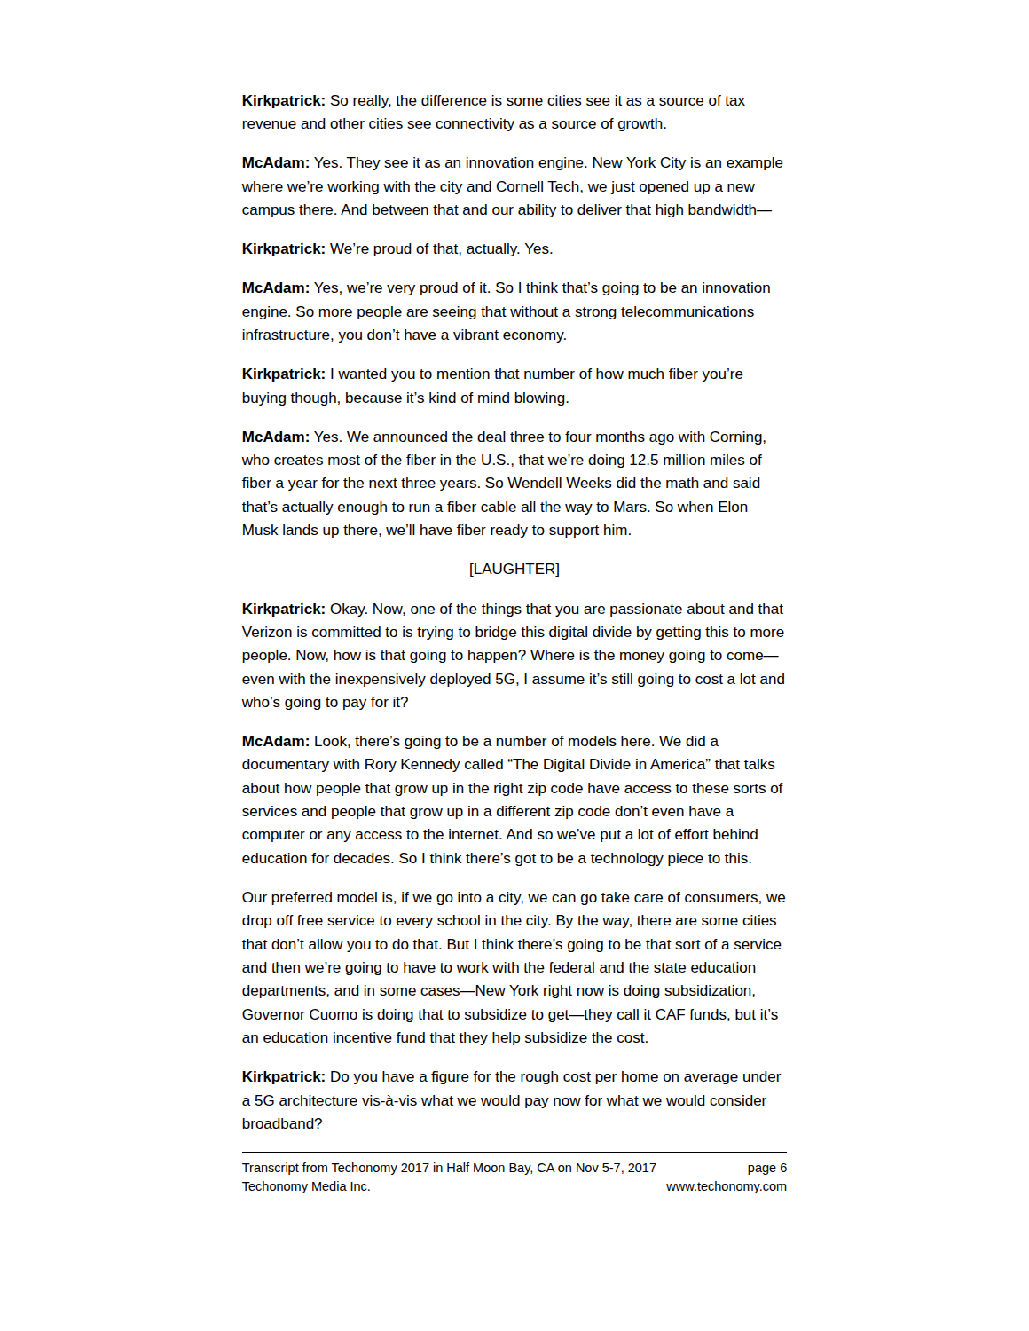Kirkpatrick: So really, the difference is some cities see it as a source of tax revenue and other cities see connectivity as a source of growth.
McAdam: Yes. They see it as an innovation engine. New York City is an example where we’re working with the city and Cornell Tech, we just opened up a new campus there. And between that and our ability to deliver that high bandwidth—
Kirkpatrick: We’re proud of that, actually. Yes.
McAdam: Yes, we’re very proud of it. So I think that’s going to be an innovation engine. So more people are seeing that without a strong telecommunications infrastructure, you don’t have a vibrant economy.
Kirkpatrick: I wanted you to mention that number of how much fiber you’re buying though, because it’s kind of mind blowing.
McAdam: Yes. We announced the deal three to four months ago with Corning, who creates most of the fiber in the U.S., that we’re doing 12.5 million miles of fiber a year for the next three years. So Wendell Weeks did the math and said that’s actually enough to run a fiber cable all the way to Mars. So when Elon Musk lands up there, we’ll have fiber ready to support him.
[LAUGHTER]
Kirkpatrick: Okay. Now, one of the things that you are passionate about and that Verizon is committed to is trying to bridge this digital divide by getting this to more people. Now, how is that going to happen? Where is the money going to come—even with the inexpensively deployed 5G, I assume it’s still going to cost a lot and who’s going to pay for it?
McAdam: Look, there’s going to be a number of models here. We did a documentary with Rory Kennedy called “The Digital Divide in America” that talks about how people that grow up in the right zip code have access to these sorts of services and people that grow up in a different zip code don’t even have a computer or any access to the internet. And so we’ve put a lot of effort behind education for decades. So I think there’s got to be a technology piece to this.
Our preferred model is, if we go into a city, we can go take care of consumers, we drop off free service to every school in the city. By the way, there are some cities that don’t allow you to do that. But I think there’s going to be that sort of a service and then we’re going to have to work with the federal and the state education departments, and in some cases—New York right now is doing subsidization, Governor Cuomo is doing that to subsidize to get—they call it CAF funds, but it’s an education incentive fund that they help subsidize the cost.
Kirkpatrick: Do you have a figure for the rough cost per home on average under a 5G architecture vis-à-vis what we would pay now for what we would consider broadband?
Transcript from Techonomy 2017 in Half Moon Bay, CA on Nov 5-7, 2017
page 6
Techonomy Media Inc.
www.techonomy.com